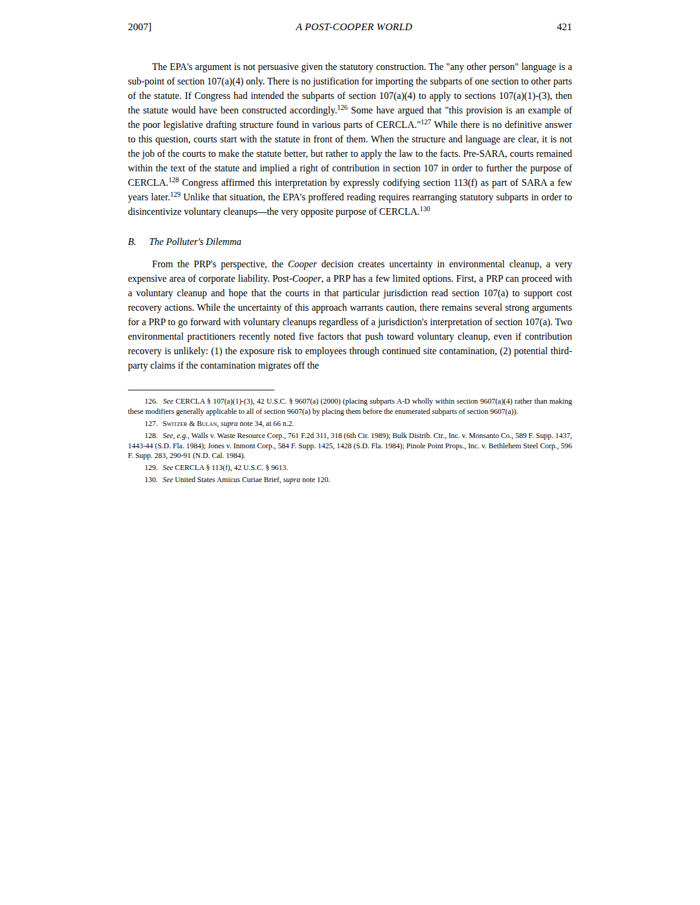2007] A Post-Cooper World 421
The EPA's argument is not persuasive given the statutory construction. The "any other person" language is a sub-point of section 107(a)(4) only. There is no justification for importing the subparts of one section to other parts of the statute. If Congress had intended the subparts of section 107(a)(4) to apply to sections 107(a)(1)-(3), then the statute would have been constructed accordingly.126 Some have argued that "this provision is an example of the poor legislative drafting structure found in various parts of CERCLA."127 While there is no definitive answer to this question, courts start with the statute in front of them. When the structure and language are clear, it is not the job of the courts to make the statute better, but rather to apply the law to the facts. Pre-SARA, courts remained within the text of the statute and implied a right of contribution in section 107 in order to further the purpose of CERCLA.128 Congress affirmed this interpretation by expressly codifying section 113(f) as part of SARA a few years later.129 Unlike that situation, the EPA's proffered reading requires rearranging statutory subparts in order to disincentivize voluntary cleanups—the very opposite purpose of CERCLA.130
B. The Polluter's Dilemma
From the PRP's perspective, the Cooper decision creates uncertainty in environmental cleanup, a very expensive area of corporate liability. Post-Cooper, a PRP has a few limited options. First, a PRP can proceed with a voluntary cleanup and hope that the courts in that particular jurisdiction read section 107(a) to support cost recovery actions. While the uncertainty of this approach warrants caution, there remains several strong arguments for a PRP to go forward with voluntary cleanups regardless of a jurisdiction's interpretation of section 107(a). Two environmental practitioners recently noted five factors that push toward voluntary cleanup, even if contribution recovery is unlikely: (1) the exposure risk to employees through continued site contamination, (2) potential third-party claims if the contamination migrates off the
126. See CERCLA § 107(a)(1)-(3), 42 U.S.C. § 9607(a) (2000) (placing subparts A-D wholly within section 9607(a)(4) rather than making these modifiers generally applicable to all of section 9607(a) by placing them before the enumerated subparts of section 9607(a)).
127. Switzer & Bulan, supra note 34, at 66 n.2.
128. See, e.g., Walls v. Waste Resource Corp., 761 F.2d 311, 318 (6th Cir. 1989); Bulk Distrib. Ctr., Inc. v. Monsanto Co., 589 F. Supp. 1437, 1443-44 (S.D. Fla. 1984); Jones v. Inmont Corp., 584 F. Supp. 1425, 1428 (S.D. Fla. 1984); Pinole Point Props., Inc. v. Bethlehem Steel Corp., 596 F. Supp. 283, 290-91 (N.D. Cal. 1984).
129. See CERCLA § 113(f), 42 U.S.C. § 9613.
130. See United States Amicus Curiae Brief, supra note 120.